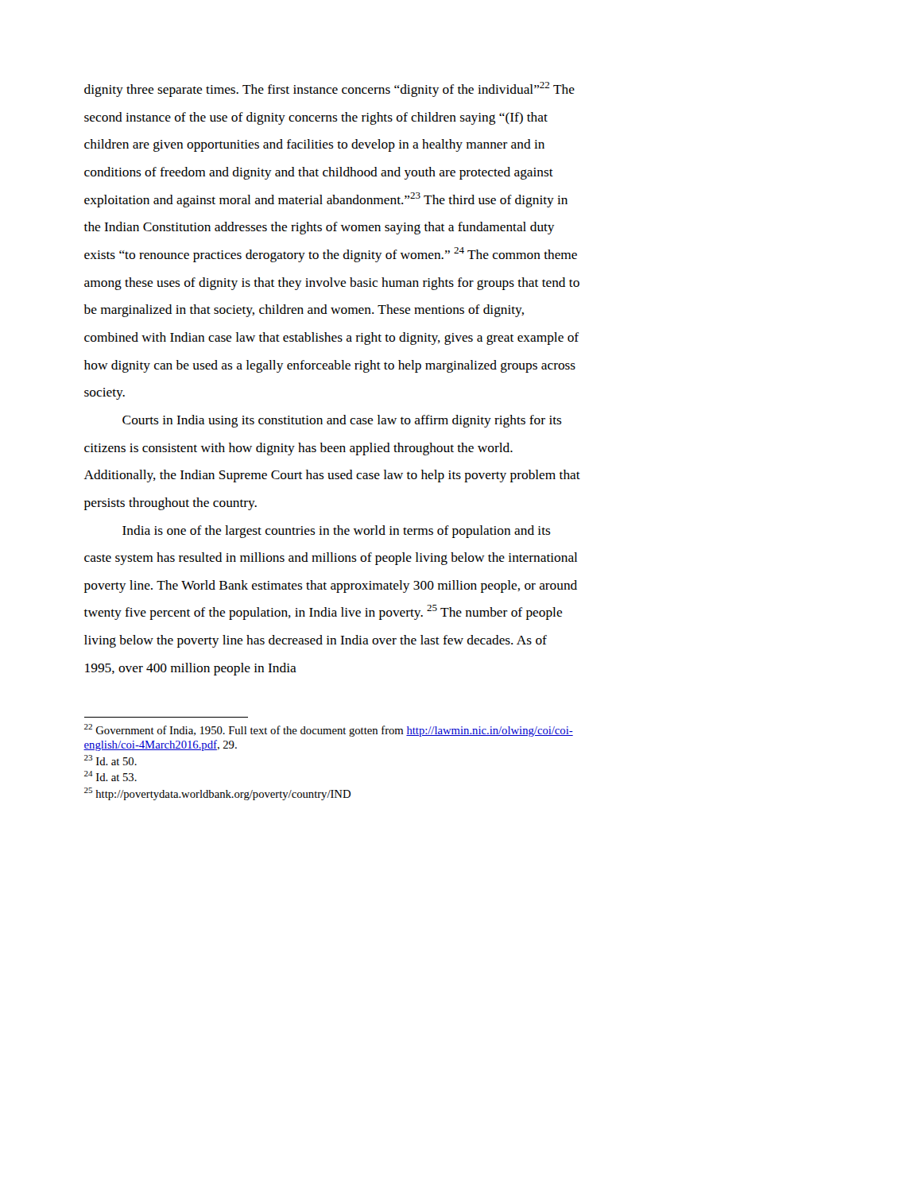dignity three separate times. The first instance concerns “dignity of the individual”22 The second instance of the use of dignity concerns the rights of children saying “(If) that children are given opportunities and facilities to develop in a healthy manner and in conditions of freedom and dignity and that childhood and youth are protected against exploitation and against moral and material abandonment.”23 The third use of dignity in the Indian Constitution addresses the rights of women saying that a fundamental duty exists “to renounce practices derogatory to the dignity of women.” 24 The common theme among these uses of dignity is that they involve basic human rights for groups that tend to be marginalized in that society, children and women. These mentions of dignity, combined with Indian case law that establishes a right to dignity, gives a great example of how dignity can be used as a legally enforceable right to help marginalized groups across society.
Courts in India using its constitution and case law to affirm dignity rights for its citizens is consistent with how dignity has been applied throughout the world. Additionally, the Indian Supreme Court has used case law to help its poverty problem that persists throughout the country.
India is one of the largest countries in the world in terms of population and its caste system has resulted in millions and millions of people living below the international poverty line. The World Bank estimates that approximately 300 million people, or around twenty five percent of the population, in India live in poverty. 25 The number of people living below the poverty line has decreased in India over the last few decades. As of 1995, over 400 million people in India
22 Government of India, 1950. Full text of the document gotten from http://lawmin.nic.in/olwing/coi/coi-english/coi-4March2016.pdf, 29.
23 Id. at 50.
24 Id. at 53.
25 http://povertydata.worldbank.org/poverty/country/IND